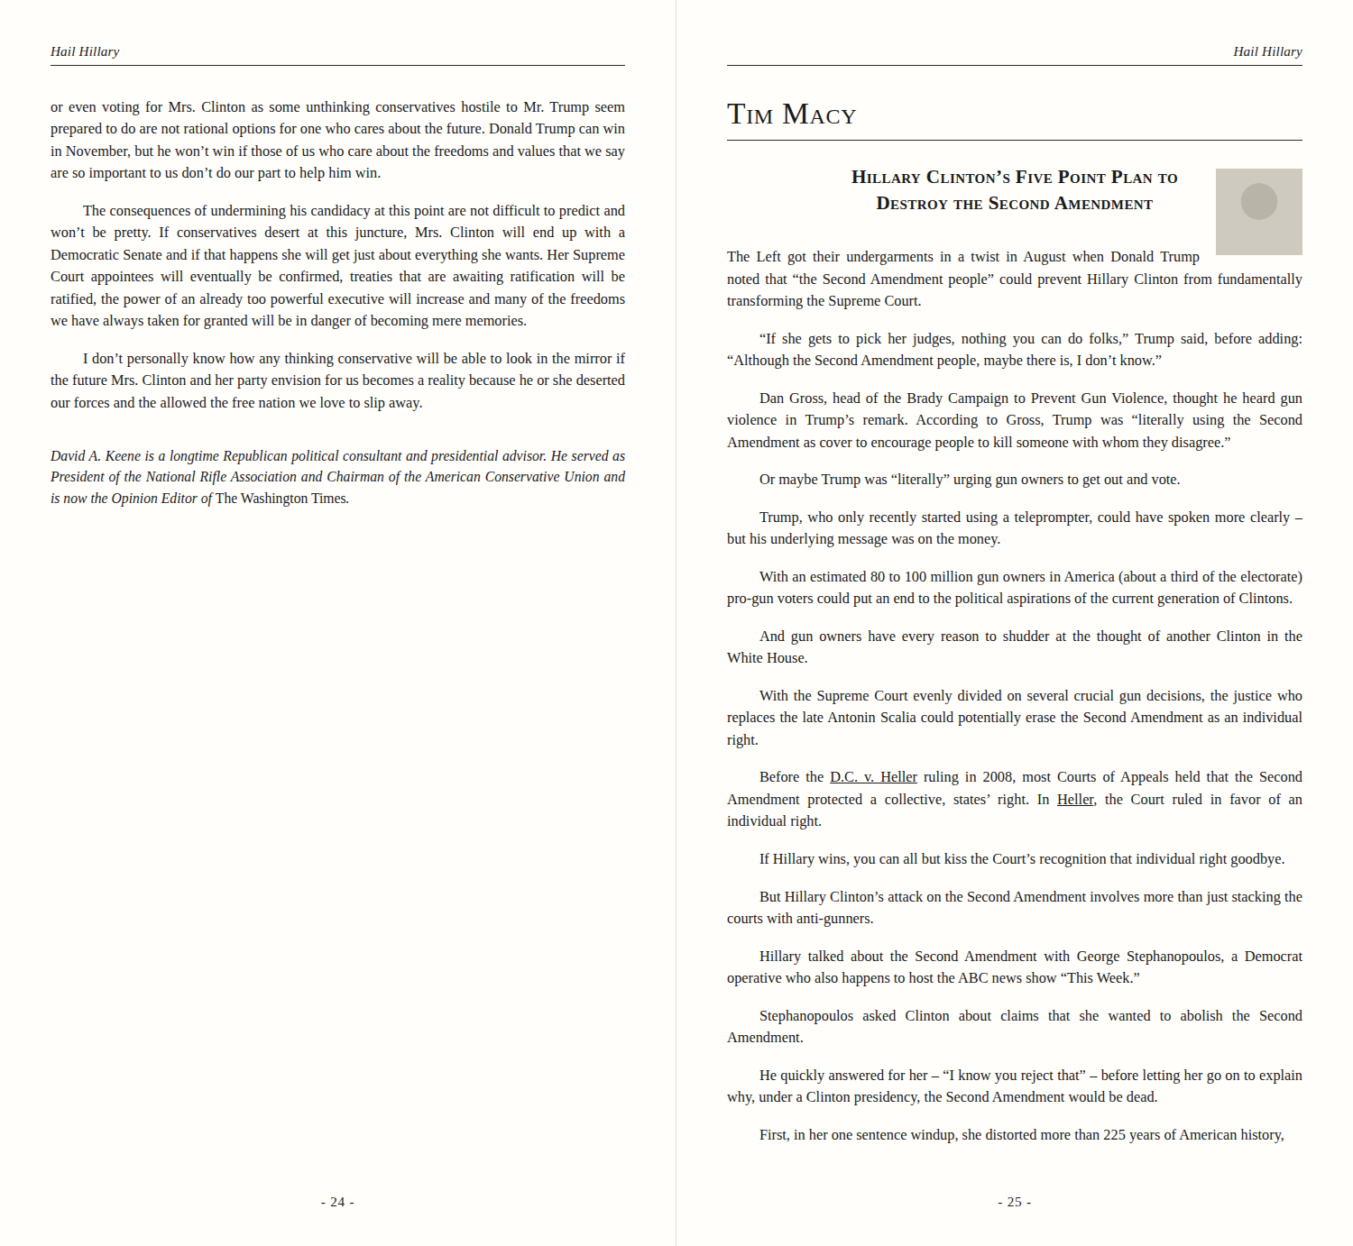Hail Hillary
or even voting for Mrs. Clinton as some unthinking conservatives hostile to Mr. Trump seem prepared to do are not rational options for one who cares about the future. Donald Trump can win in November, but he won’t win if those of us who care about the freedoms and values that we say are so important to us don’t do our part to help him win.
The consequences of undermining his candidacy at this point are not difficult to predict and won’t be pretty. If conservatives desert at this juncture, Mrs. Clinton will end up with a Democratic Senate and if that happens she will get just about everything she wants. Her Supreme Court appointees will eventually be confirmed, treaties that are awaiting ratification will be ratified, the power of an already too powerful executive will increase and many of the freedoms we have always taken for granted will be in danger of becoming mere memories.
I don’t personally know how any thinking conservative will be able to look in the mirror if the future Mrs. Clinton and her party envision for us becomes a reality because he or she deserted our forces and the allowed the free nation we love to slip away.
David A. Keene is a longtime Republican political consultant and presidential advisor. He served as President of the National Rifle Association and Chairman of the American Conservative Union and is now the Opinion Editor of The Washington Times.
- 24 -
Hail Hillary
Tim Macy
Hillary Clinton’s Five Point Plan to
Destroy the Second Amendment
The Left got their undergarments in a twist in August when Donald Trump noted that “the Second Amendment people” could prevent Hillary Clinton from fundamentally transforming the Supreme Court.
“If she gets to pick her judges, nothing you can do folks,” Trump said, before adding: “Although the Second Amendment people, maybe there is, I don’t know.”
Dan Gross, head of the Brady Campaign to Prevent Gun Violence, thought he heard gun violence in Trump’s remark. According to Gross, Trump was “literally using the Second Amendment as cover to encourage people to kill someone with whom they disagree.”
Or maybe Trump was “literally” urging gun owners to get out and vote.
Trump, who only recently started using a teleprompter, could have spoken more clearly – but his underlying message was on the money.
With an estimated 80 to 100 million gun owners in America (about a third of the electorate) pro-gun voters could put an end to the political aspirations of the current generation of Clintons.
And gun owners have every reason to shudder at the thought of another Clinton in the White House.
With the Supreme Court evenly divided on several crucial gun decisions, the justice who replaces the late Antonin Scalia could potentially erase the Second Amendment as an individual right.
Before the D.C. v. Heller ruling in 2008, most Courts of Appeals held that the Second Amendment protected a collective, states’ right. In Heller, the Court ruled in favor of an individual right.
If Hillary wins, you can all but kiss the Court’s recognition that individual right goodbye.
But Hillary Clinton’s attack on the Second Amendment involves more than just stacking the courts with anti-gunners.
Hillary talked about the Second Amendment with George Stephanopoulos, a Democrat operative who also happens to host the ABC news show “This Week.”
Stephanopoulos asked Clinton about claims that she wanted to abolish the Second Amendment.
He quickly answered for her – “I know you reject that” – before letting her go on to explain why, under a Clinton presidency, the Second Amendment would be dead.
First, in her one sentence windup, she distorted more than 225 years of American history,
- 25 -